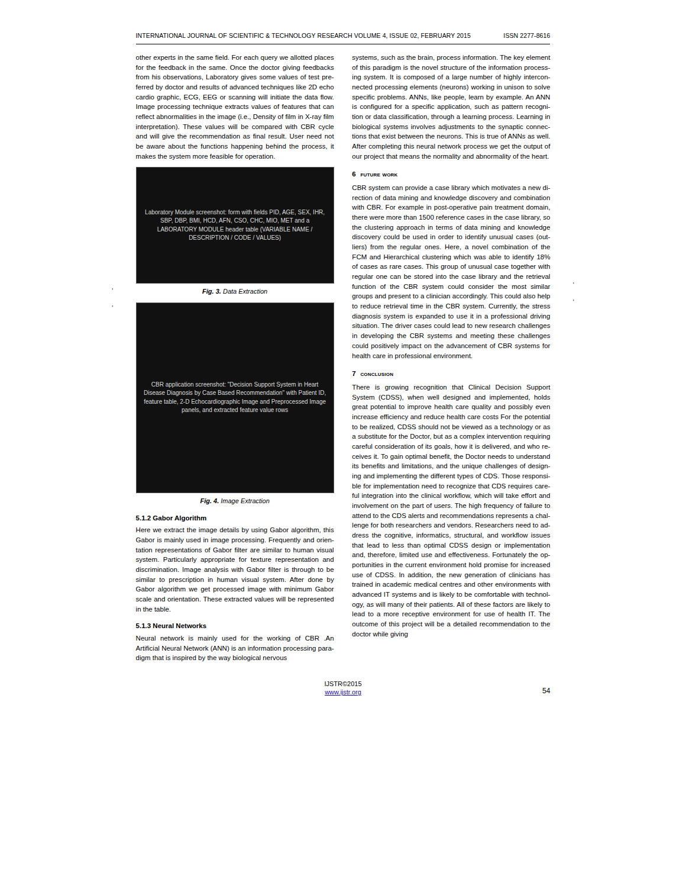International Journal of Scientific & Technology Research Volume 4, Issue 02, February 2015
ISSN 2277-8616
' ' ' '
other experts in the same field. For each query we allotted places for the feedback in the same. Once the doctor giving feedbacks from his observations, Laboratory gives some values of test preferred by doctor and results of advanced techniques like 2D echo cardio graphic, ECG, EEG or scanning will initiate the data flow. Image processing technique extracts values of features that can reflect abnormalities in the image (i.e., Density of film in X-ray film interpretation). These values will be compared with CBR cycle and will give the recommendation as final result. User need not be aware about the functions happening behind the process, it makes the system more feasible for operation.
Laboratory Module screenshot: form with fields PID, AGE, SEX, IHR, SBP, DBP, BMI, HCD, AFN, CSO, CHC, MIO, MET and a LABORATORY MODULE header table (VARIABLE NAME / DESCRIPTION / CODE / VALUES)
Fig. 3. Data Extraction
CBR application screenshot: "Decision Support System in Heart Disease Diagnosis by Case Based Recommendation" with Patient ID, feature table, 2-D Echocardiographic Image and Preprocessed Image panels, and extracted feature value rows
Fig. 4. Image Extraction
5.1.2 Gabor Algorithm
Here we extract the image details by using Gabor algorithm, this Gabor is mainly used in image processing. Frequently and orientation representations of Gabor filter are similar to human visual system. Particularly appropriate for texture representation and discrimination. Image analysis with Gabor filter is through to be similar to prescription in human visual system. After done by Gabor algorithm we get processed image with minimum Gabor scale and orientation. These extracted values will be represented in the table.
5.1.3 Neural Networks
Neural network is mainly used for the working of CBR .An Artificial Neural Network (ANN) is an information processing paradigm that is inspired by the way biological nervous
systems, such as the brain, process information. The key element of this paradigm is the novel structure of the information processing system. It is composed of a large number of highly interconnected processing elements (neurons) working in unison to solve specific problems. ANNs, like people, learn by example. An ANN is configured for a specific application, such as pattern recognition or data classification, through a learning process. Learning in biological systems involves adjustments to the synaptic connections that exist between the neurons. This is true of ANNs as well. After completing this neural network process we get the output of our project that means the normality and abnormality of the heart.
6 Future Work
CBR system can provide a case library which motivates a new direction of data mining and knowledge discovery and combination with CBR. For example in post-operative pain treatment domain, there were more than 1500 reference cases in the case library, so the clustering approach in terms of data mining and knowledge discovery could be used in order to identify unusual cases (outliers) from the regular ones. Here, a novel combination of the FCM and Hierarchical clustering which was able to identify 18% of cases as rare cases. This group of unusual case together with regular one can be stored into the case library and the retrieval function of the CBR system could consider the most similar groups and present to a clinician accordingly. This could also help to reduce retrieval time in the CBR system. Currently, the stress diagnosis system is expanded to use it in a professional driving situation. The driver cases could lead to new research challenges in developing the CBR systems and meeting these challenges could positively impact on the advancement of CBR systems for health care in professional environment.
7 Conclusion
There is growing recognition that Clinical Decision Support System (CDSS), when well designed and implemented, holds great potential to improve health care quality and possibly even increase efficiency and reduce health care costs For the potential to be realized, CDSS should not be viewed as a technology or as a substitute for the Doctor, but as a complex intervention requiring careful consideration of its goals, how it is delivered, and who receives it. To gain optimal benefit, the Doctor needs to understand its benefits and limitations, and the unique challenges of designing and implementing the different types of CDS. Those responsible for implementation need to recognize that CDS requires careful integration into the clinical workflow, which will take effort and involvement on the part of users. The high frequency of failure to attend to the CDS alerts and recommendations represents a challenge for both researchers and vendors. Researchers need to address the cognitive, informatics, structural, and workflow issues that lead to less than optimal CDSS design or implementation and, therefore, limited use and effectiveness. Fortunately the opportunities in the current environment hold promise for increased use of CDSS. In addition, the new generation of clinicians has trained in academic medical centres and other environments with advanced IT systems and is likely to be comfortable with technology, as will many of their patients. All of these factors are likely to lead to a more receptive environment for use of health IT. The outcome of this project will be a detailed recommendation to the doctor while giving
IJSTR©2015
www.ijstr.org
54